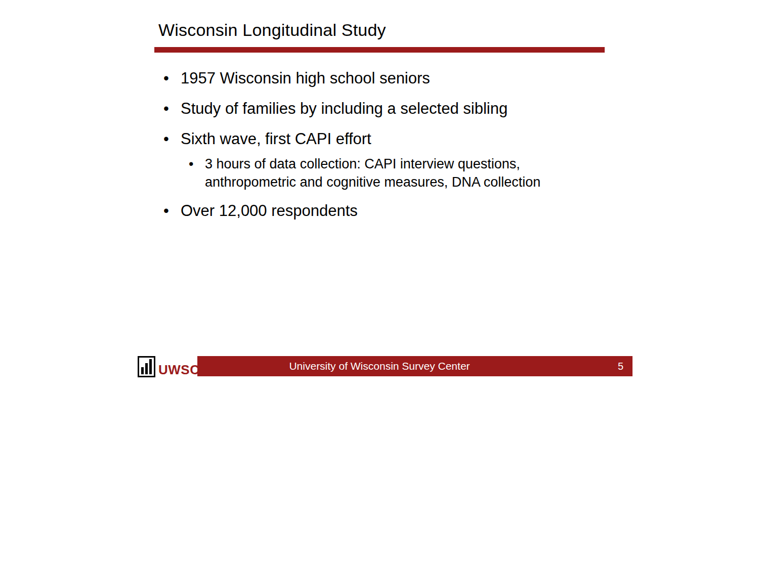Wisconsin Longitudinal Study
1957 Wisconsin high school seniors
Study of families by including a selected sibling
Sixth wave, first CAPI effort
3 hours of data collection: CAPI interview questions, anthropometric and cognitive measures, DNA collection
Over 12,000 respondents
University of Wisconsin Survey Center
5
UWSC